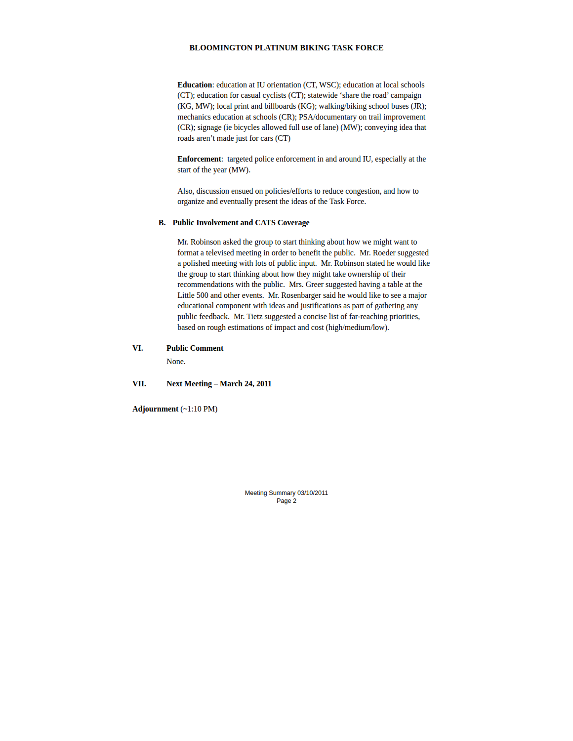BLOOMINGTON PLATINUM BIKING TASK FORCE
Education: education at IU orientation (CT, WSC); education at local schools (CT); education for casual cyclists (CT); statewide ‘share the road’ campaign (KG, MW); local print and billboards (KG); walking/biking school buses (JR); mechanics education at schools (CR); PSA/documentary on trail improvement (CR); signage (ie bicycles allowed full use of lane) (MW); conveying idea that roads aren’t made just for cars (CT)
Enforcement: targeted police enforcement in and around IU, especially at the start of the year (MW).
Also, discussion ensued on policies/efforts to reduce congestion, and how to organize and eventually present the ideas of the Task Force.
B. Public Involvement and CATS Coverage
Mr. Robinson asked the group to start thinking about how we might want to format a televised meeting in order to benefit the public. Mr. Roeder suggested a polished meeting with lots of public input. Mr. Robinson stated he would like the group to start thinking about how they might take ownership of their recommendations with the public. Mrs. Greer suggested having a table at the Little 500 and other events. Mr. Rosenbarger said he would like to see a major educational component with ideas and justifications as part of gathering any public feedback. Mr. Tietz suggested a concise list of far-reaching priorities, based on rough estimations of impact and cost (high/medium/low).
VI. Public Comment
None.
VII. Next Meeting – March 24, 2011
Adjournment (~1:10 PM)
Meeting Summary 03/10/2011
Page 2